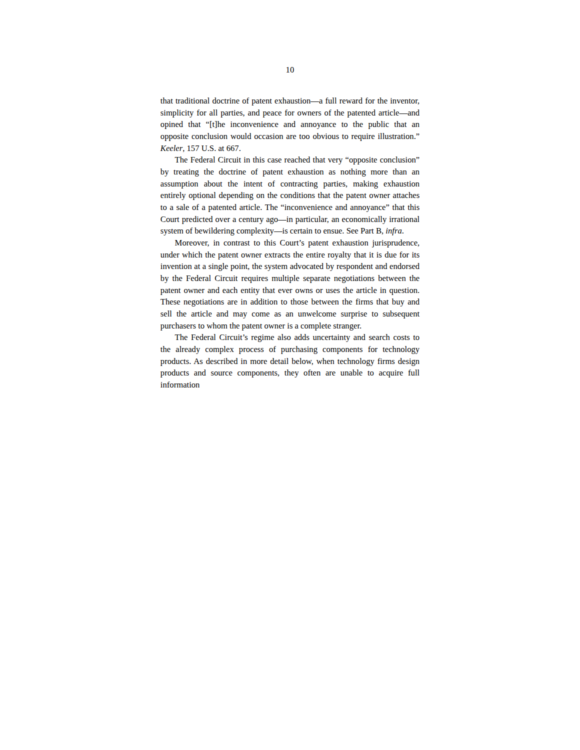10
that traditional doctrine of patent exhaustion—a full reward for the inventor, simplicity for all parties, and peace for owners of the patented article—and opined that “[t]he inconvenience and annoyance to the public that an opposite conclusion would occasion are too obvious to require illustration.” Keeler, 157 U.S. at 667.
The Federal Circuit in this case reached that very “opposite conclusion” by treating the doctrine of patent exhaustion as nothing more than an assumption about the intent of contracting parties, making exhaustion entirely optional depending on the conditions that the patent owner attaches to a sale of a patented article. The “inconvenience and annoyance” that this Court predicted over a century ago—in particular, an economically irrational system of bewildering complexity—is certain to ensue. See Part B, infra.
Moreover, in contrast to this Court’s patent exhaustion jurisprudence, under which the patent owner extracts the entire royalty that it is due for its invention at a single point, the system advocated by respondent and endorsed by the Federal Circuit requires multiple separate negotiations between the patent owner and each entity that ever owns or uses the article in question. These negotiations are in addition to those between the firms that buy and sell the article and may come as an unwelcome surprise to subsequent purchasers to whom the patent owner is a complete stranger.
The Federal Circuit’s regime also adds uncertainty and search costs to the already complex process of purchasing components for technology products. As described in more detail below, when technology firms design products and source components, they often are unable to acquire full information